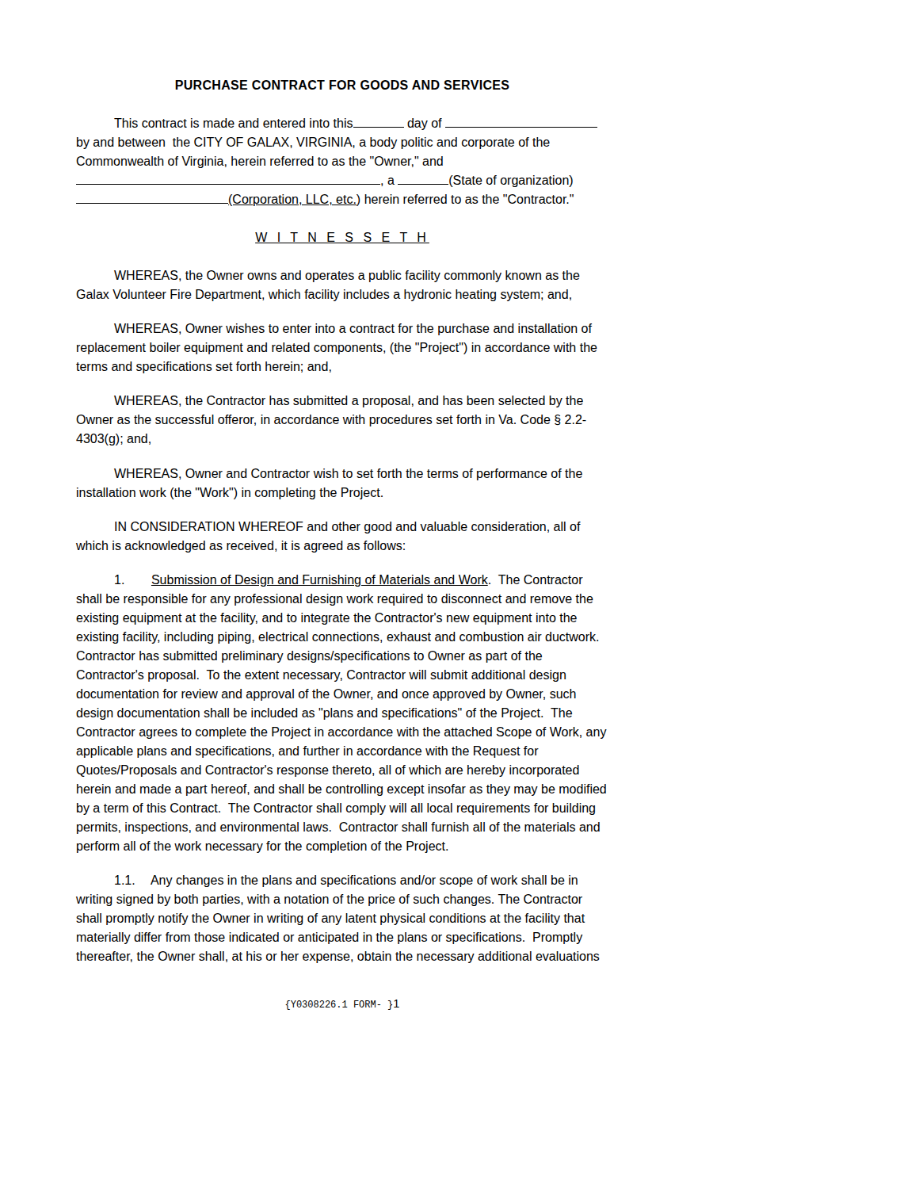PURCHASE CONTRACT FOR GOODS AND SERVICES
This contract is made and entered into this day of by and between the CITY OF GALAX, VIRGINIA, a body politic and corporate of the Commonwealth of Virginia, herein referred to as the "Owner," and , a (State of organization) (Corporation, LLC, etc.) herein referred to as the "Contractor."
W I T N E S S E T H
WHEREAS, the Owner owns and operates a public facility commonly known as the Galax Volunteer Fire Department, which facility includes a hydronic heating system; and,
WHEREAS, Owner wishes to enter into a contract for the purchase and installation of replacement boiler equipment and related components, (the "Project") in accordance with the terms and specifications set forth herein; and,
WHEREAS, the Contractor has submitted a proposal, and has been selected by the Owner as the successful offeror, in accordance with procedures set forth in Va. Code § 2.2-4303(g); and,
WHEREAS, Owner and Contractor wish to set forth the terms of performance of the installation work (the "Work") in completing the Project.
IN CONSIDERATION WHEREOF and other good and valuable consideration, all of which is acknowledged as received, it is agreed as follows:
1. Submission of Design and Furnishing of Materials and Work. The Contractor shall be responsible for any professional design work required to disconnect and remove the existing equipment at the facility, and to integrate the Contractor's new equipment into the existing facility, including piping, electrical connections, exhaust and combustion air ductwork. Contractor has submitted preliminary designs/specifications to Owner as part of the Contractor's proposal. To the extent necessary, Contractor will submit additional design documentation for review and approval of the Owner, and once approved by Owner, such design documentation shall be included as "plans and specifications" of the Project. The Contractor agrees to complete the Project in accordance with the attached Scope of Work, any applicable plans and specifications, and further in accordance with the Request for Quotes/Proposals and Contractor's response thereto, all of which are hereby incorporated herein and made a part hereof, and shall be controlling except insofar as they may be modified by a term of this Contract. The Contractor shall comply will all local requirements for building permits, inspections, and environmental laws. Contractor shall furnish all of the materials and perform all of the work necessary for the completion of the Project.
1.1. Any changes in the plans and specifications and/or scope of work shall be in writing signed by both parties, with a notation of the price of such changes. The Contractor shall promptly notify the Owner in writing of any latent physical conditions at the facility that materially differ from those indicated or anticipated in the plans or specifications. Promptly thereafter, the Owner shall, at his or her expense, obtain the necessary additional evaluations
{Y0308226.1 FORM- }1